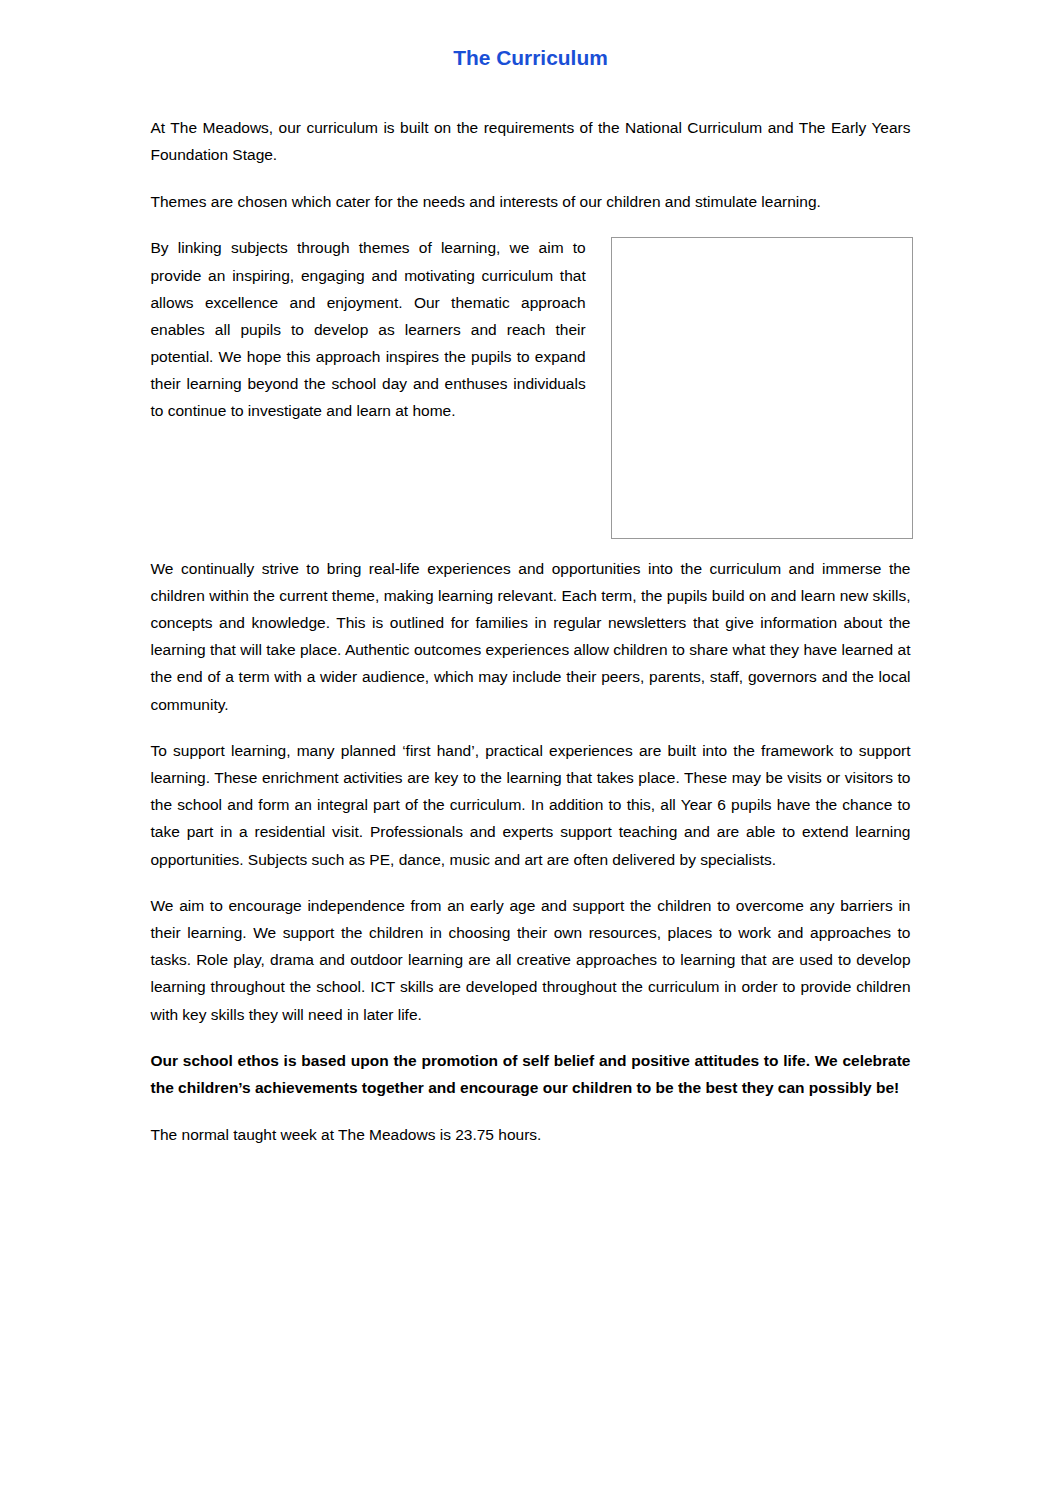The Curriculum
At The Meadows, our curriculum is built on the requirements of the National Curriculum and The Early Years Foundation Stage.
Themes are chosen which cater for the needs and interests of our children and stimulate learning.
By linking subjects through themes of learning, we aim to provide an inspiring, engaging and motivating curriculum that allows excellence and enjoyment. Our thematic approach enables all pupils to develop as learners and reach their potential. We hope this approach inspires the pupils to expand their learning beyond the school day and enthuses individuals to continue to investigate and learn at home.
We continually strive to bring real-life experiences and opportunities into the curriculum and immerse the children within the current theme, making learning relevant. Each term, the pupils build on and learn new skills, concepts and knowledge. This is outlined for families in regular newsletters that give information about the learning that will take place. Authentic outcomes experiences allow children to share what they have learned at the end of a term with a wider audience, which may include their peers, parents, staff, governors and the local community.
To support learning, many planned ‘first hand’, practical experiences are built into the framework to support learning. These enrichment activities are key to the learning that takes place. These may be visits or visitors to the school and form an integral part of the curriculum. In addition to this, all Year 6 pupils have the chance to take part in a residential visit. Professionals and experts support teaching and are able to extend learning opportunities. Subjects such as PE, dance, music and art are often delivered by specialists.
We aim to encourage independence from an early age and support the children to overcome any barriers in their learning. We support the children in choosing their own resources, places to work and approaches to tasks. Role play, drama and outdoor learning are all creative approaches to learning that are used to develop learning throughout the school. ICT skills are developed throughout the curriculum in order to provide children with key skills they will need in later life.
Our school ethos is based upon the promotion of self belief and positive attitudes to life. We celebrate the children’s achievements together and encourage our children to be the best they can possibly be!
The normal taught week at The Meadows is 23.75 hours.